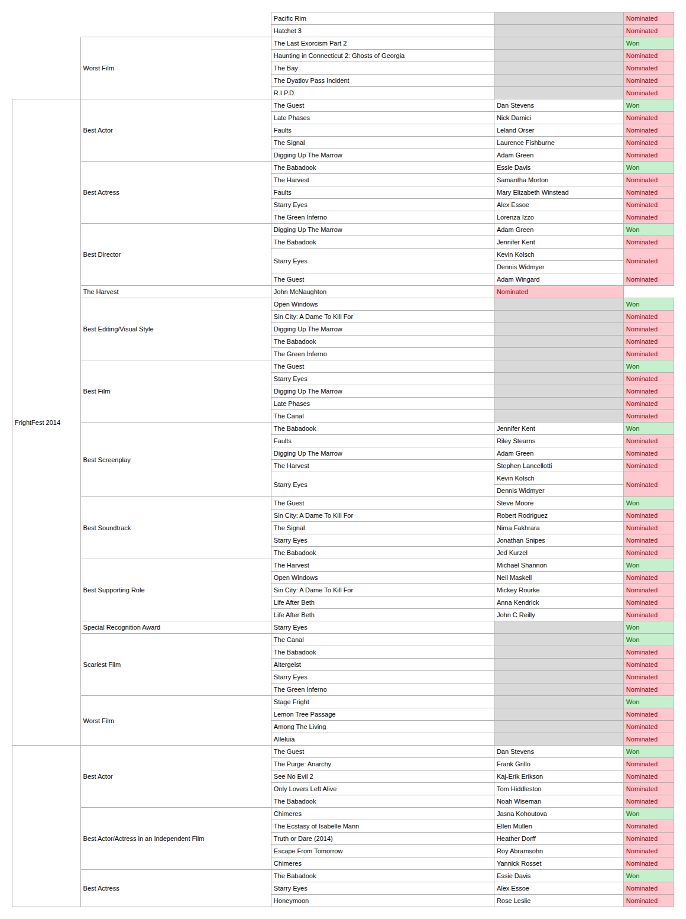| | | Pacific Rim | | Nominated |
| | | Hatchet 3 | | Nominated |
| | Worst Film | The Last Exorcism Part 2 | | Won |
| | Haunting in Connecticut 2: Ghosts of Georgia | | Nominated |
| | The Bay | | Nominated |
| | The Dyatlov Pass Incident | | Nominated |
| | R.I.P.D. | | Nominated |
| FrightFest 2014 | Best Actor | The Guest | Dan Stevens | Won |
| Late Phases | Nick Damici | Nominated |
| Faults | Leland Orser | Nominated |
| The Signal | Laurence Fishburne | Nominated |
| Digging Up The Marrow | Adam Green | Nominated |
| Best Actress | The Babadook | Essie Davis | Won |
| The Harvest | Samantha Morton | Nominated |
| Faults | Mary Elizabeth Winstead | Nominated |
| Starry Eyes | Alex Essoe | Nominated |
| The Green Inferno | Lorenza Izzo | Nominated |
| Best Director | Digging Up The Marrow | Adam Green | Won |
| The Babadook | Jennifer Kent | Nominated |
| Starry Eyes | Kevin Kolsch | Nominated |
| Dennis Widmyer |
| The Guest | Adam Wingard | Nominated |
| The Harvest | John McNaughton | Nominated |
| Best Editing/Visual Style | Open Windows | | Won |
| Sin City: A Dame To Kill For | | Nominated |
| Digging Up The Marrow | | Nominated |
| The Babadook | | Nominated |
| The Green Inferno | | Nominated |
| Best Film | The Guest | | Won |
| Starry Eyes | | Nominated |
| Digging Up The Marrow | | Nominated |
| Late Phases | | Nominated |
| The Canal | | Nominated |
| Best Screenplay | The Babadook | Jennifer Kent | Won |
| Faults | Riley Stearns | Nominated |
| Digging Up The Marrow | Adam Green | Nominated |
| The Harvest | Stephen Lancellotti | Nominated |
| Starry Eyes | Kevin Kolsch | Nominated |
| Dennis Widmyer |
| Best Soundtrack | The Guest | Steve Moore | Won |
| Sin City: A Dame To Kill For | Robert Rodriguez | Nominated |
| The Signal | Nima Fakhrara | Nominated |
| Starry Eyes | Jonathan Snipes | Nominated |
| The Babadook | Jed Kurzel | Nominated |
| Best Supporting Role | The Harvest | Michael Shannon | Won |
| Open Windows | Neil Maskell | Nominated |
| Sin City: A Dame To Kill For | Mickey Rourke | Nominated |
| Life After Beth | Anna Kendrick | Nominated |
| Life After Beth | John C Reilly | Nominated |
| Special Recognition Award | Starry Eyes | | Won |
| Scariest Film | The Canal | | Won |
| The Babadook | | Nominated |
| Altergeist | | Nominated |
| Starry Eyes | | Nominated |
| The Green Inferno | | Nominated |
| Worst Film | Stage Fright | | Won |
| Lemon Tree Passage | | Nominated |
| Among The Living | | Nominated |
| Alleluia | | Nominated |
| | Best Actor | The Guest | Dan Stevens | Won |
| The Purge: Anarchy | Frank Grillo | Nominated |
| See No Evil 2 | Kaj-Erik Erikson | Nominated |
| Only Lovers Left Alive | Tom Hiddleston | Nominated |
| The Babadook | Noah Wiseman | Nominated |
| Best Actor/Actress in an Independent Film | Chimeres | Jasna Kohoutova | Won |
| The Ecstasy of Isabelle Mann | Ellen Mullen | Nominated |
| Truth or Dare (2014) | Heather Dorff | Nominated |
| Escape From Tomorrow | Roy Abramsohn | Nominated |
| Chimeres | Yannick Rosset | Nominated |
| Best Actress | The Babadook | Essie Davis | Won |
| Starry Eyes | Alex Essoe | Nominated |
| Honeymoon | Rose Leslie | Nominated |